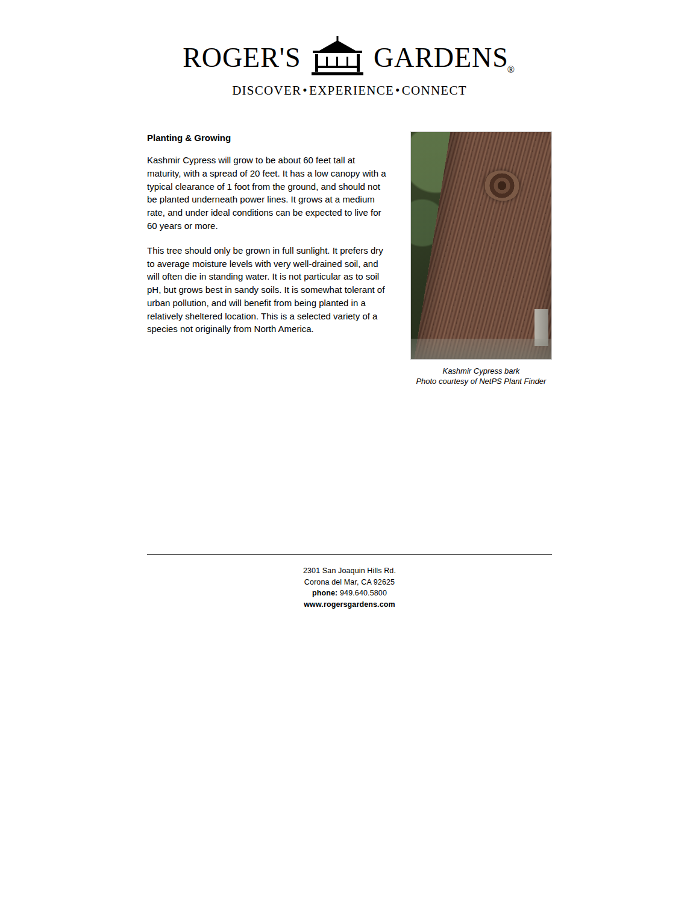ROGER'S GARDENS®
DISCOVER•EXPERIENCE•CONNECT
Planting & Growing
Kashmir Cypress will grow to be about 60 feet tall at maturity, with a spread of 20 feet. It has a low canopy with a typical clearance of 1 foot from the ground, and should not be planted underneath power lines. It grows at a medium rate, and under ideal conditions can be expected to live for 60 years or more.
This tree should only be grown in full sunlight. It prefers dry to average moisture levels with very well-drained soil, and will often die in standing water. It is not particular as to soil pH, but grows best in sandy soils. It is somewhat tolerant of urban pollution, and will benefit from being planted in a relatively sheltered location. This is a selected variety of a species not originally from North America.
Kashmir Cypress bark
Photo courtesy of NetPS Plant Finder
2301 San Joaquin Hills Rd. Corona del Mar, CA 92625 phone: 949.640.5800 www.rogersgardens.com